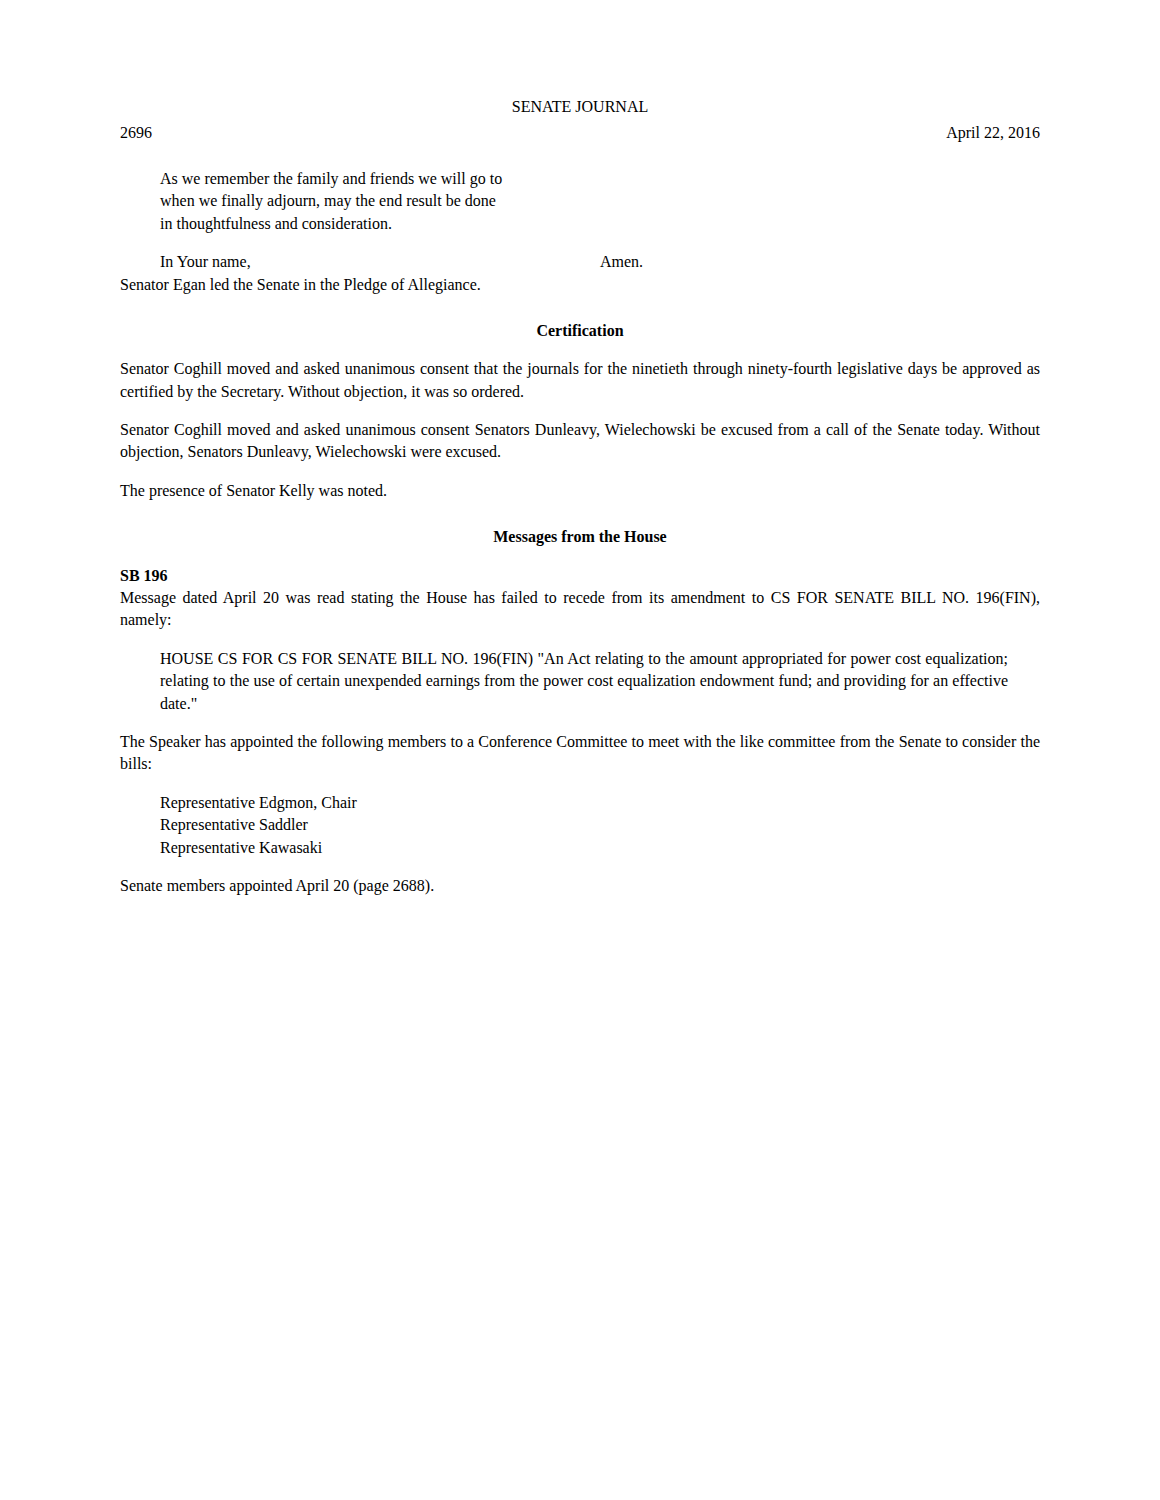SENATE JOURNAL
2696
April 22, 2016
As we remember the family and friends we will go to
when we finally adjourn, may the end result be done
in thoughtfulness and consideration.
In Your name,
Amen.
Senator Egan led the Senate in the Pledge of Allegiance.
Certification
Senator Coghill moved and asked unanimous consent that the journals for the ninetieth through ninety-fourth legislative days be approved as certified by the Secretary. Without objection, it was so ordered.
Senator Coghill moved and asked unanimous consent Senators Dunleavy, Wielechowski be excused from a call of the Senate today. Without objection, Senators Dunleavy, Wielechowski were excused.
The presence of Senator Kelly was noted.
Messages from the House
SB 196
Message dated April 20 was read stating the House has failed to recede from its amendment to CS FOR SENATE BILL NO. 196(FIN), namely:
HOUSE CS FOR CS FOR SENATE BILL NO. 196(FIN) "An Act relating to the amount appropriated for power cost equalization; relating to the use of certain unexpended earnings from the power cost equalization endowment fund; and providing for an effective date."
The Speaker has appointed the following members to a Conference Committee to meet with the like committee from the Senate to consider the bills:
Representative Edgmon, Chair
Representative Saddler
Representative Kawasaki
Senate members appointed April 20 (page 2688).